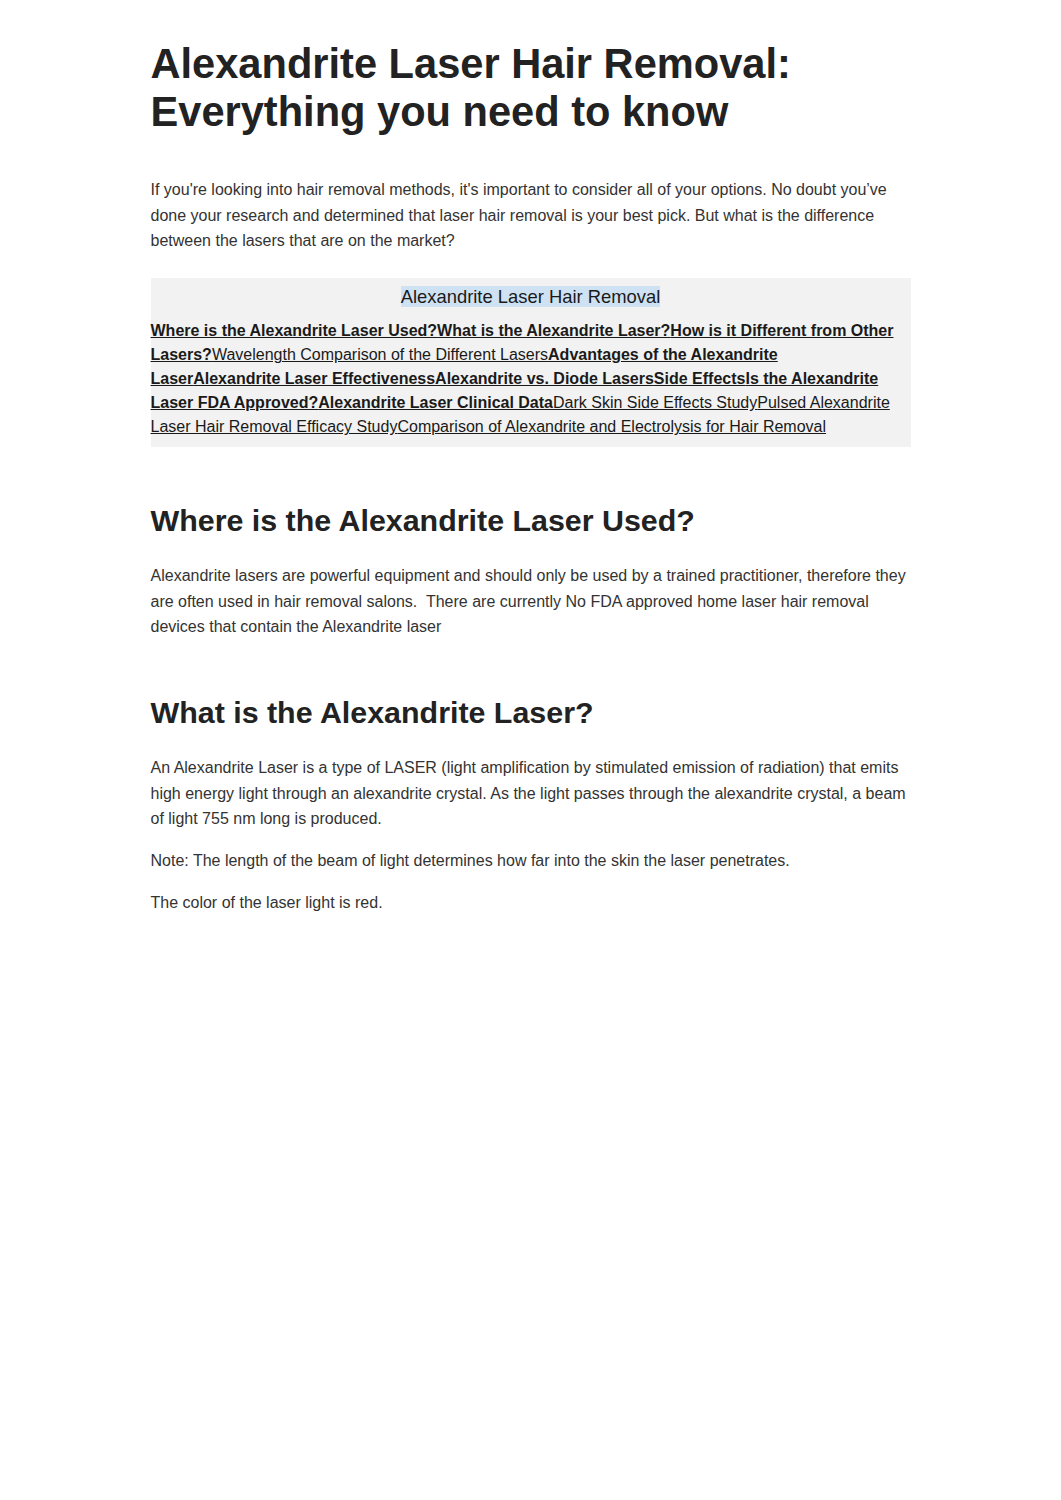Alexandrite Laser Hair Removal: Everything you need to know
If you're looking into hair removal methods, it's important to consider all of your options. No doubt you’ve done your research and determined that laser hair removal is your best pick. But what is the difference between the lasers that are on the market?
Alexandrite Laser Hair Removal
Where is the Alexandrite Laser Used?What is the Alexandrite Laser?How is it Different from Other Lasers?Wavelength Comparison of the Different Lasers Advantages of the Alexandrite Laser Alexandrite Laser Effectiveness Alexandrite vs. Diode Lasers Side Effects Is the Alexandrite Laser FDA Approved?Alexandrite Laser Clinical Data Dark Skin Side Effects Study Pulsed Alexandrite Laser Hair Removal Efficacy Study Comparison of Alexandrite and Electrolysis for Hair Removal
Where is the Alexandrite Laser Used?
Alexandrite lasers are powerful equipment and should only be used by a trained practitioner, therefore they are often used in hair removal salons. There are currently No FDA approved home laser hair removal devices that contain the Alexandrite laser
What is the Alexandrite Laser?
An Alexandrite Laser is a type of LASER (light amplification by stimulated emission of radiation) that emits high energy light through an alexandrite crystal. As the light passes through the alexandrite crystal, a beam of light 755 nm long is produced.
Note: The length of the beam of light determines how far into the skin the laser penetrates.
The color of the laser light is red.